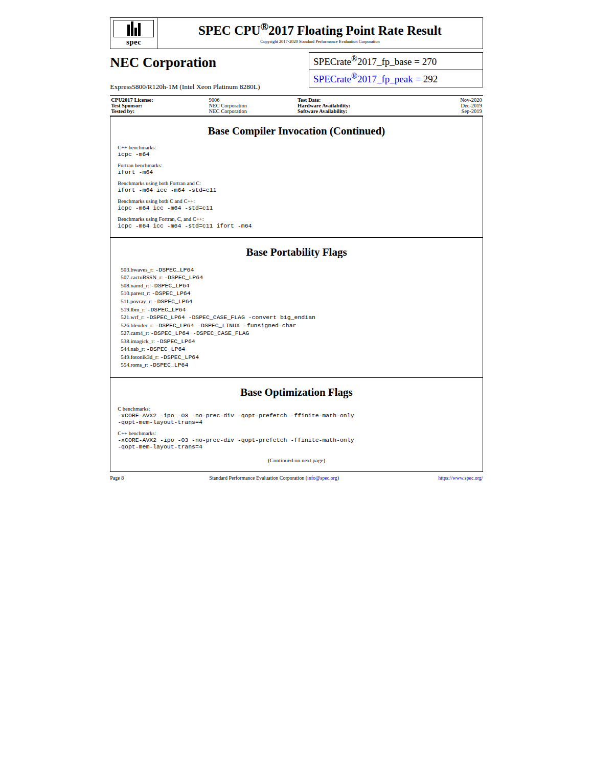spec
SPEC CPU®2017 Floating Point Rate Result
Copyright 2017-2020 Standard Performance Evaluation Corporation
NEC Corporation
Express5800/R120h-1M (Intel Xeon Platinum 8280L)
SPECrate®2017_fp_base = 270
SPECrate®2017_fp_peak = 292
| CPU2017 License: | 9006 |
| Test Sponsor: | NEC Corporation |
| Tested by: | NEC Corporation |
| Test Date: | Nov-2020 |
| Hardware Availability: | Dec-2019 |
| Software Availability: | Sep-2019 |
Base Compiler Invocation (Continued)
C++ benchmarks:
icpc -m64
Fortran benchmarks:
ifort -m64
Benchmarks using both Fortran and C:
ifort -m64 icc -m64 -std=c11
Benchmarks using both C and C++:
icpc -m64 icc -m64 -std=c11
Benchmarks using Fortran, C, and C++:
icpc -m64 icc -m64 -std=c11 ifort -m64
Base Portability Flags
503.bwaves_r: -DSPEC_LP64
507.cactuBSSN_r: -DSPEC_LP64
508.namd_r: -DSPEC_LP64
510.parest_r: -DSPEC_LP64
511.povray_r: -DSPEC_LP64
519.lbm_r: -DSPEC_LP64
521.wrf_r: -DSPEC_LP64 -DSPEC_CASE_FLAG -convert big_endian
526.blender_r: -DSPEC_LP64 -DSPEC_LINUX -funsigned-char
527.cam4_r: -DSPEC_LP64 -DSPEC_CASE_FLAG
538.imagick_r: -DSPEC_LP64
544.nab_r: -DSPEC_LP64
549.fotonik3d_r: -DSPEC_LP64
554.roms_r: -DSPEC_LP64
Base Optimization Flags
C benchmarks:
-xCORE-AVX2 -ipo -O3 -no-prec-div -qopt-prefetch -ffinite-math-only -qopt-mem-layout-trans=4
C++ benchmarks:
-xCORE-AVX2 -ipo -O3 -no-prec-div -qopt-prefetch -ffinite-math-only -qopt-mem-layout-trans=4
(Continued on next page)
Page 8
Standard Performance Evaluation Corporation (info@spec.org)
https://www.spec.org/